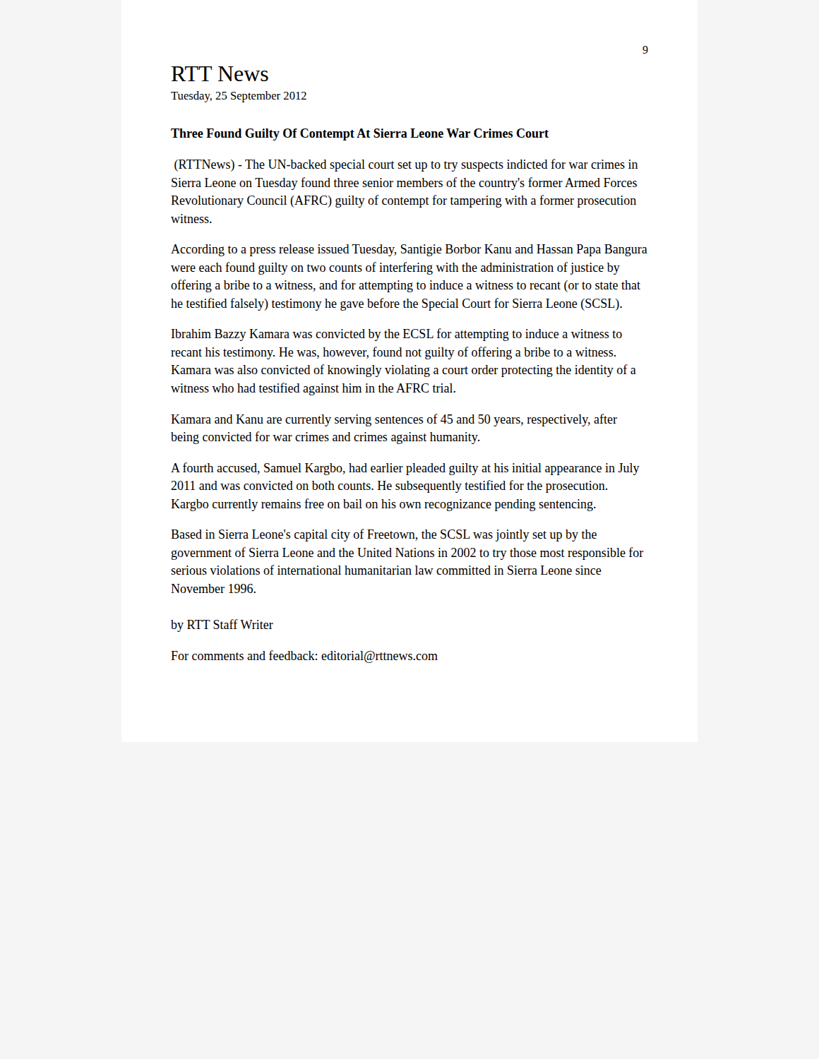9
RTT News
Tuesday, 25 September 2012
Three Found Guilty Of Contempt At Sierra Leone War Crimes Court
(RTTNews) - The UN-backed special court set up to try suspects indicted for war crimes in Sierra Leone on Tuesday found three senior members of the country's former Armed Forces Revolutionary Council (AFRC) guilty of contempt for tampering with a former prosecution witness.
According to a press release issued Tuesday, Santigie Borbor Kanu and Hassan Papa Bangura were each found guilty on two counts of interfering with the administration of justice by offering a bribe to a witness, and for attempting to induce a witness to recant (or to state that he testified falsely) testimony he gave before the Special Court for Sierra Leone (SCSL).
Ibrahim Bazzy Kamara was convicted by the ECSL for attempting to induce a witness to recant his testimony. He was, however, found not guilty of offering a bribe to a witness. Kamara was also convicted of knowingly violating a court order protecting the identity of a witness who had testified against him in the AFRC trial.
Kamara and Kanu are currently serving sentences of 45 and 50 years, respectively, after being convicted for war crimes and crimes against humanity.
A fourth accused, Samuel Kargbo, had earlier pleaded guilty at his initial appearance in July 2011 and was convicted on both counts. He subsequently testified for the prosecution. Kargbo currently remains free on bail on his own recognizance pending sentencing.
Based in Sierra Leone's capital city of Freetown, the SCSL was jointly set up by the government of Sierra Leone and the United Nations in 2002 to try those most responsible for serious violations of international humanitarian law committed in Sierra Leone since November 1996.
by RTT Staff Writer
For comments and feedback: editorial@rttnews.com